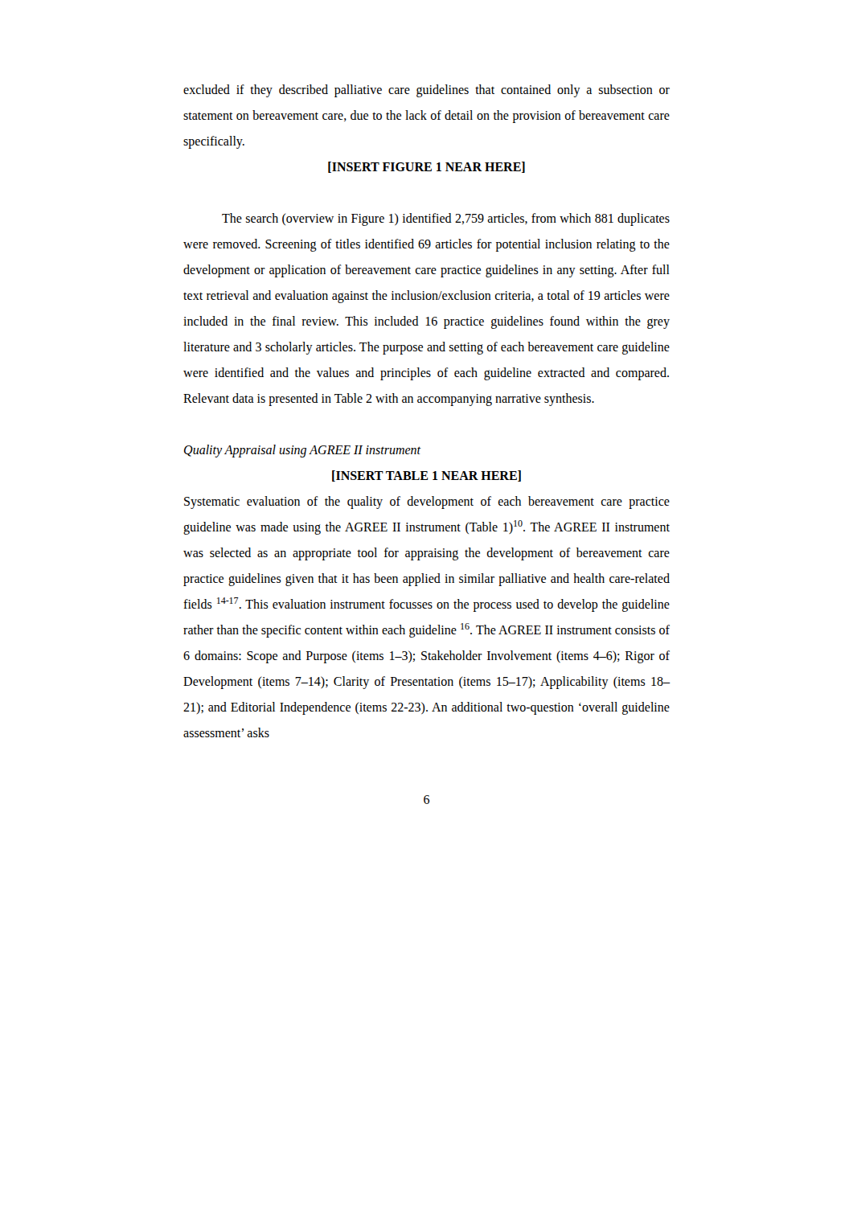excluded if they described palliative care guidelines that contained only a subsection or statement on bereavement care, due to the lack of detail on the provision of bereavement care specifically.
[INSERT FIGURE 1 NEAR HERE]
The search (overview in Figure 1) identified 2,759 articles, from which 881 duplicates were removed. Screening of titles identified 69 articles for potential inclusion relating to the development or application of bereavement care practice guidelines in any setting. After full text retrieval and evaluation against the inclusion/exclusion criteria, a total of 19 articles were included in the final review. This included 16 practice guidelines found within the grey literature and 3 scholarly articles. The purpose and setting of each bereavement care guideline were identified and the values and principles of each guideline extracted and compared. Relevant data is presented in Table 2 with an accompanying narrative synthesis.
Quality Appraisal using AGREE II instrument
[INSERT TABLE 1 NEAR HERE]
Systematic evaluation of the quality of development of each bereavement care practice guideline was made using the AGREE II instrument (Table 1)10. The AGREE II instrument was selected as an appropriate tool for appraising the development of bereavement care practice guidelines given that it has been applied in similar palliative and health care-related fields 14-17. This evaluation instrument focusses on the process used to develop the guideline rather than the specific content within each guideline 16. The AGREE II instrument consists of 6 domains: Scope and Purpose (items 1–3); Stakeholder Involvement (items 4–6); Rigor of Development (items 7–14); Clarity of Presentation (items 15–17); Applicability (items 18–21); and Editorial Independence (items 22-23). An additional two-question ‘overall guideline assessment’ asks
6